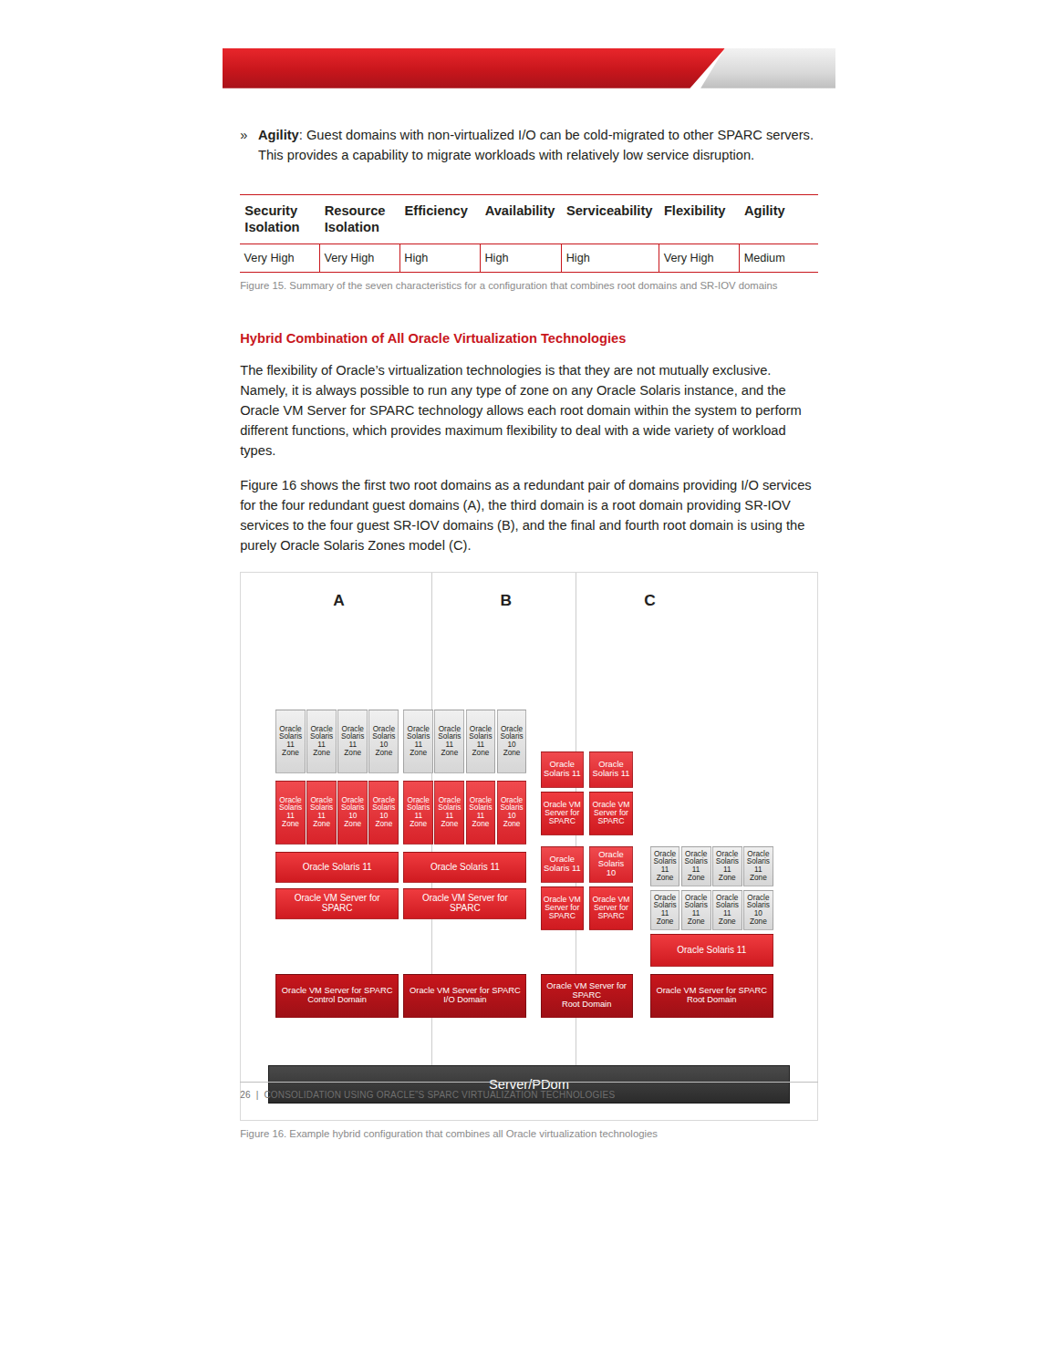Agility: Guest domains with non-virtualized I/O can be cold-migrated to other SPARC servers. This provides a capability to migrate workloads with relatively low service disruption.
| Security Isolation | Resource Isolation | Efficiency | Availability | Serviceability | Flexibility | Agility |
| --- | --- | --- | --- | --- | --- | --- |
| Very High | Very High | High | High | High | Very High | Medium |
Figure 15. Summary of the seven characteristics for a configuration that combines root domains and SR-IOV domains
Hybrid Combination of All Oracle Virtualization Technologies
The flexibility of Oracle’s virtualization technologies is that they are not mutually exclusive. Namely, it is always possible to run any type of zone on any Oracle Solaris instance, and the Oracle VM Server for SPARC technology allows each root domain within the system to perform different functions, which provides maximum flexibility to deal with a wide variety of workload types.
Figure 16 shows the first two root domains as a redundant pair of domains providing I/O services for the four redundant guest domains (A), the third domain is a root domain providing SR-IOV services to the four guest SR-IOV domains (B), and the final and fourth root domain is using the purely Oracle Solaris Zones model (C).
A
B
C
Oracle Solaris 11 Zone
Oracle Solaris 11 Zone
Oracle Solaris 11 Zone
Oracle Solaris 10 Zone
Oracle Solaris 11 Zone
Oracle Solaris 11 Zone
Oracle Solaris 10 Zone
Oracle Solaris 10 Zone
Oracle Solaris 11
Oracle VM Server for SPARC
Oracle Solaris 11 Zone
Oracle Solaris 11 Zone
Oracle Solaris 11 Zone
Oracle Solaris 10 Zone
Oracle Solaris 11 Zone
Oracle Solaris 11 Zone
Oracle Solaris 11 Zone
Oracle Solaris 10 Zone
Oracle Solaris 11
Oracle VM Server for SPARC
Oracle Solaris 11
Oracle VM Server for SPARC
Oracle Solaris 11
Oracle VM Server for SPARC
Oracle Solaris 11
Oracle VM Server for SPARC
Oracle Solaris 10
Oracle VM Server for SPARC
Oracle Solaris 11 Zone
Oracle Solaris 11 Zone
Oracle Solaris 11 Zone
Oracle Solaris 11 Zone
Oracle Solaris 11 Zone
Oracle Solaris 11 Zone
Oracle Solaris 11 Zone
Oracle Solaris 10 Zone
Oracle Solaris 11
Oracle VM Server for SPARC
Control Domain
Oracle VM Server for SPARC
I/O Domain
Oracle VM Server for SPARC
Root Domain
Oracle VM Server for SPARC
Root Domain
Server/PDom
Figure 16. Example hybrid configuration that combines all Oracle virtualization technologies
26 | CONSOLIDATION USING ORACLE”S SPARC VIRTUALIZATION TECHNOLOGIES